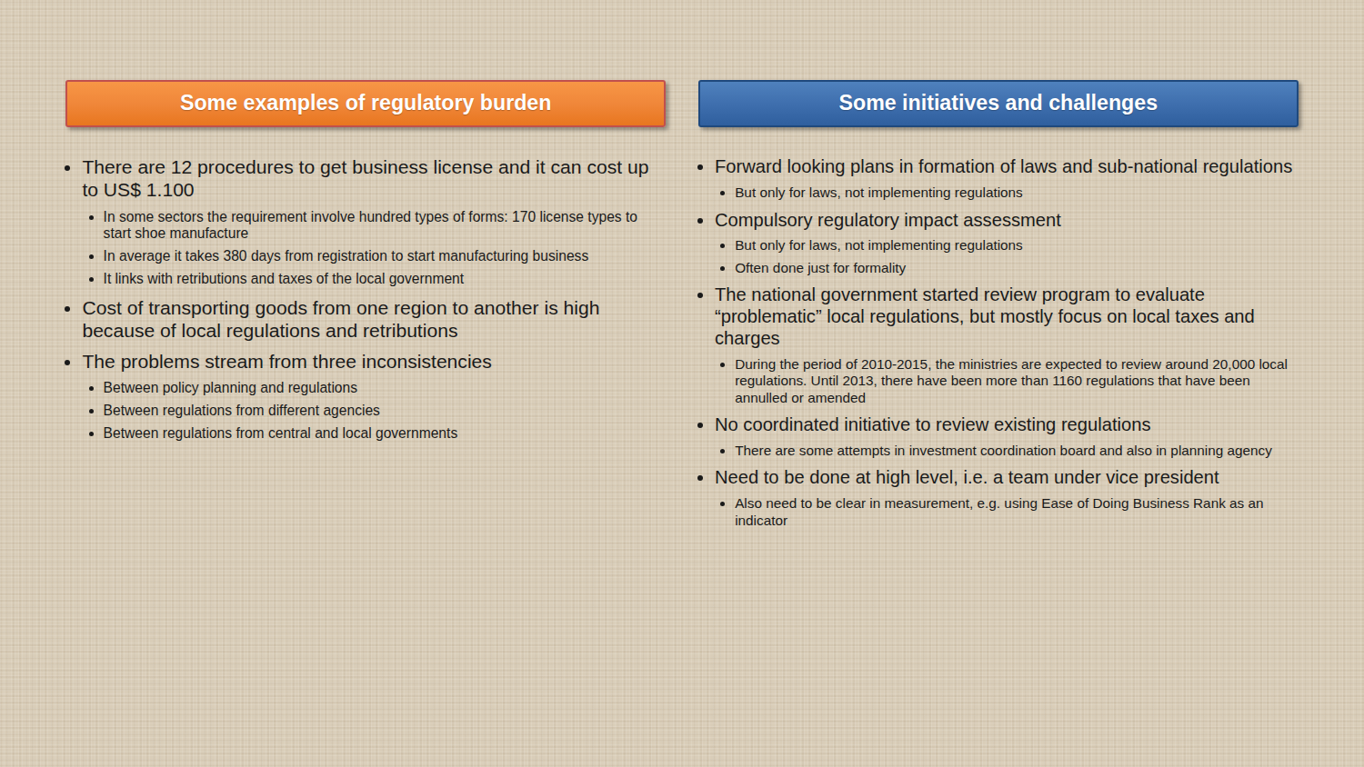Some examples of regulatory burden
There are 12 procedures to get business license and it can cost up to US$ 1.100
In some sectors the requirement involve hundred types of forms: 170 license types to start shoe manufacture
In average it takes 380 days from registration to start manufacturing business
It links with retributions and taxes of the local government
Cost of transporting goods from one region to another is high because of local regulations and retributions
The problems stream from three inconsistencies
Between policy planning and regulations
Between regulations from different agencies
Between regulations from central and local governments
Some initiatives and challenges
Forward looking plans in formation of laws and sub-national regulations
But only for laws, not implementing regulations
Compulsory regulatory impact assessment
But only for laws, not implementing regulations
Often done just for formality
The national government started review program to evaluate “problematic” local regulations, but mostly focus on local taxes and charges
During the period of 2010-2015, the ministries are expected to review around 20,000 local regulations. Until 2013, there have been more than 1160 regulations that have been annulled or amended
No coordinated initiative to review existing regulations
There are some attempts in investment coordination board and also in planning agency
Need to be done at high level, i.e. a team under vice president
Also need to be clear in measurement, e.g. using Ease of Doing Business Rank as an indicator